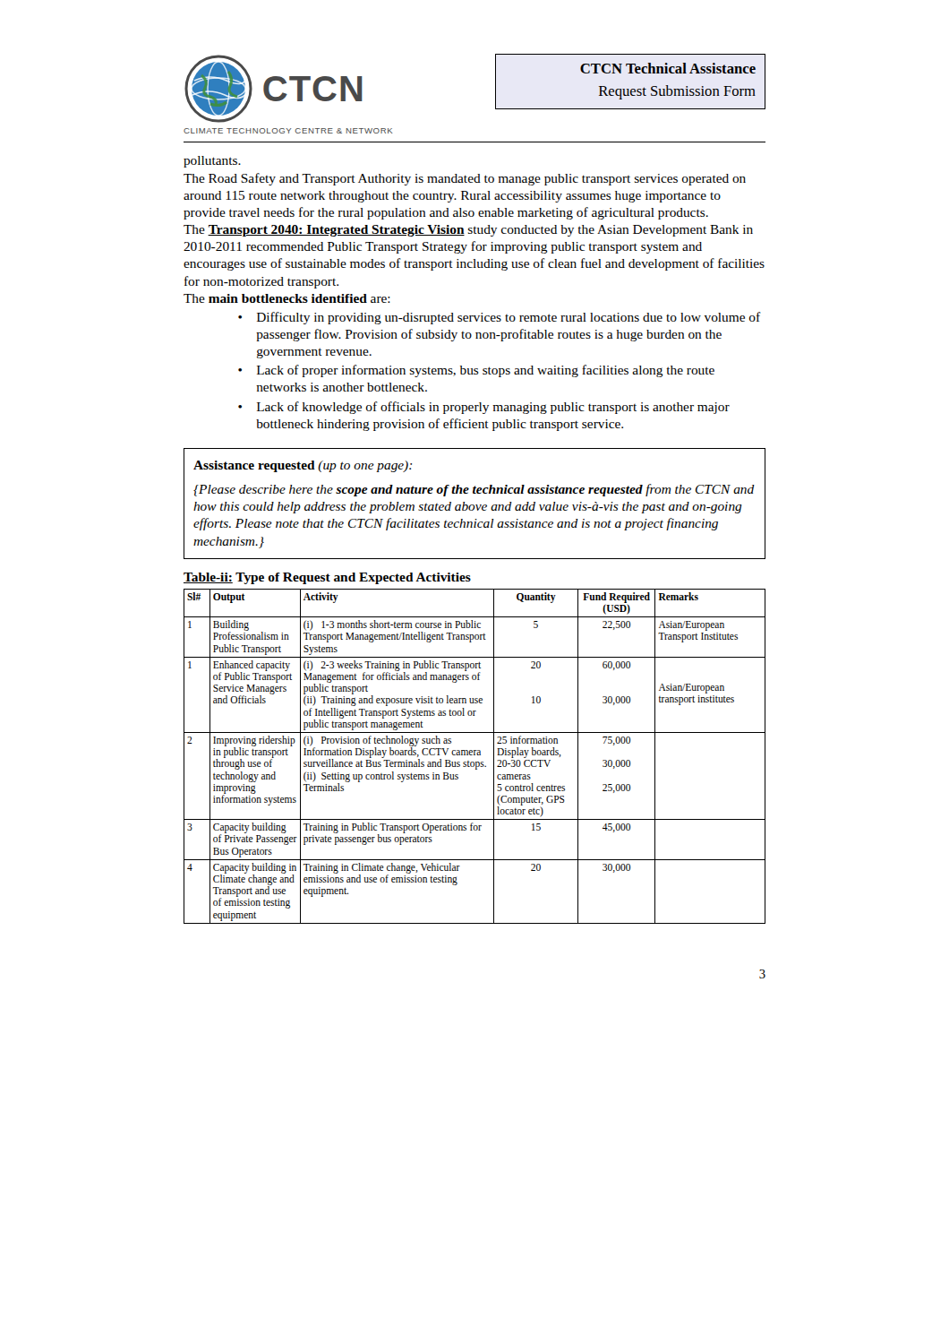CTCN
CLIMATE TECHNOLOGY CENTRE & NETWORK
CTCN Technical Assistance
Request Submission Form
pollutants.
The Road Safety and Transport Authority is mandated to manage public transport services operated on around 115 route network throughout the country. Rural accessibility assumes huge importance to provide travel needs for the rural population and also enable marketing of agricultural products.
The Transport 2040: Integrated Strategic Vision study conducted by the Asian Development Bank in 2010-2011 recommended Public Transport Strategy for improving public transport system and encourages use of sustainable modes of transport including use of clean fuel and development of facilities for non-motorized transport.
The main bottlenecks identified are:
Difficulty in providing un-disrupted services to remote rural locations due to low volume of passenger flow. Provision of subsidy to non-profitable routes is a huge burden on the government revenue.
Lack of proper information systems, bus stops and waiting facilities along the route networks is another bottleneck.
Lack of knowledge of officials in properly managing public transport is another major bottleneck hindering provision of efficient public transport service.
Assistance requested (up to one page):
{Please describe here the scope and nature of the technical assistance requested from the CTCN and how this could help address the problem stated above and add value vis-à-vis the past and on-going efforts. Please note that the CTCN facilitates technical assistance and is not a project financing mechanism.}
Table-ii: Type of Request and Expected Activities
| Sl# | Output | Activity | Quantity | Fund Required (USD) | Remarks |
| --- | --- | --- | --- | --- | --- |
| 1 | Building Professionalism in Public Transport | (i) 1-3 months short-term course in Public Transport Management/Intelligent Transport Systems | 5 | 22,500 | Asian/European Transport Institutes |
| 1 | Enhanced capacity of Public Transport Service Managers and Officials | (i) 2-3 weeks Training in Public Transport Management for officials and managers of public transport (ii) Training and exposure visit to learn use of Intelligent Transport Systems as tool or public transport management | 20 10 | 60,000 30,000 | Asian/European transport institutes |
| 2 | Improving ridership in public transport through use of technology and improving information systems | (i) Provision of technology such as Information Display boards, CCTV camera surveillance at Bus Terminals and Bus stops. (ii) Setting up control systems in Bus Terminals | 25 information Display boards, 20-30 CCTV cameras 5 control centres (Computer, GPS locator etc) | 75,000 30,000 25,000 | |
| 3 | Capacity building of Private Passenger Bus Operators | Training in Public Transport Operations for private passenger bus operators | 15 | 45,000 | |
| 4 | Capacity building in Climate change and Transport and use of emission testing equipment | Training in Climate change, Vehicular emissions and use of emission testing equipment. | 20 | 30,000 | |
3